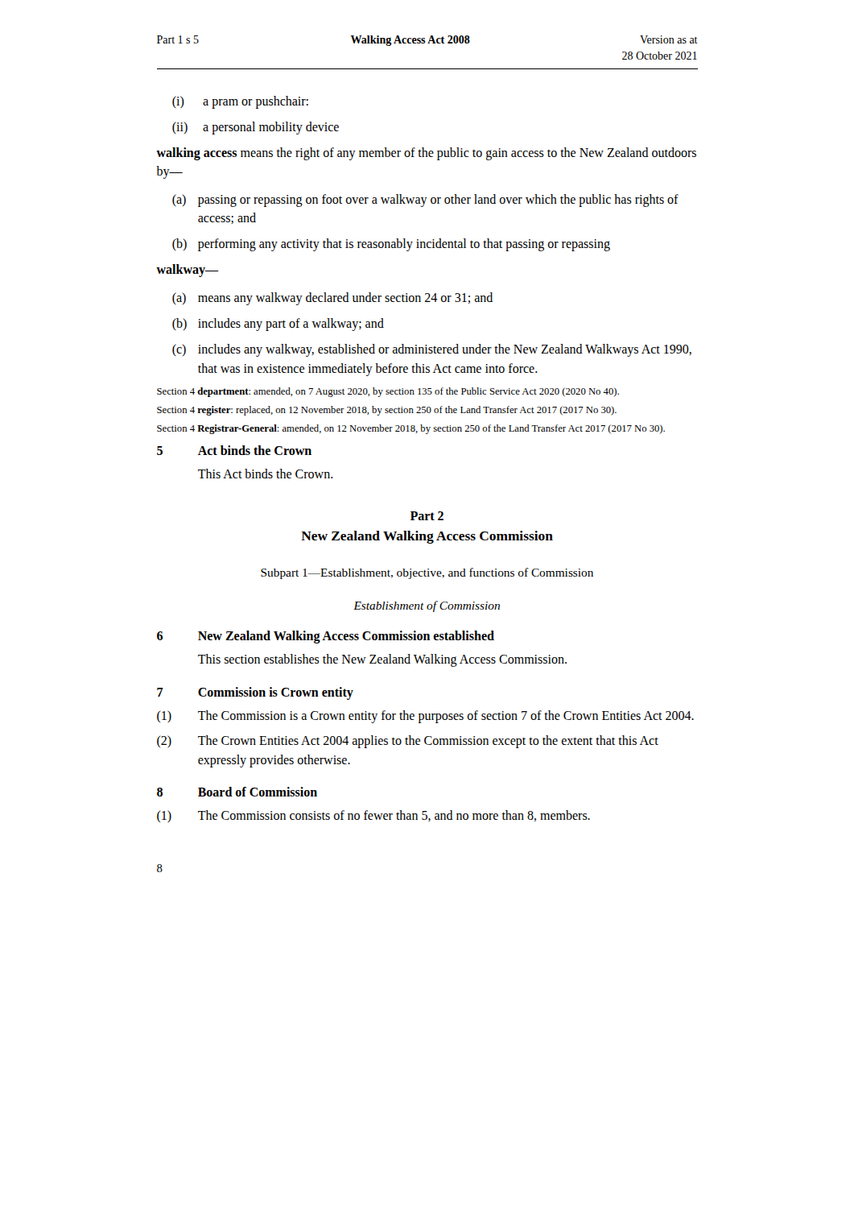Part 1 s 5
Walking Access Act 2008
Version as at28 October 2021
(i) a pram or pushchair:
(ii) a personal mobility device
walking access means the right of any member of the public to gain access to the New Zealand outdoors by—
(a) passing or repassing on foot over a walkway or other land over which the public has rights of access; and
(b) performing any activity that is reasonably incidental to that passing or repassing
walkway—
(a) means any walkway declared under section 24 or 31; and
(b) includes any part of a walkway; and
(c) includes any walkway, established or administered under the New Zealand Walkways Act 1990, that was in existence immediately before this Act came into force.
Section 4 department: amended, on 7 August 2020, by section 135 of the Public Service Act 2020 (2020 No 40).
Section 4 register: replaced, on 12 November 2018, by section 250 of the Land Transfer Act 2017 (2017 No 30).
Section 4 Registrar-General: amended, on 12 November 2018, by section 250 of the Land Transfer Act 2017 (2017 No 30).
5 Act binds the Crown
This Act binds the Crown.
Part 2
New Zealand Walking Access Commission
Subpart 1—Establishment, objective, and functions of Commission
Establishment of Commission
6 New Zealand Walking Access Commission established
This section establishes the New Zealand Walking Access Commission.
7 Commission is Crown entity
(1) The Commission is a Crown entity for the purposes of section 7 of the Crown Entities Act 2004.
(2) The Crown Entities Act 2004 applies to the Commission except to the extent that this Act expressly provides otherwise.
8 Board of Commission
(1) The Commission consists of no fewer than 5, and no more than 8, members.
8